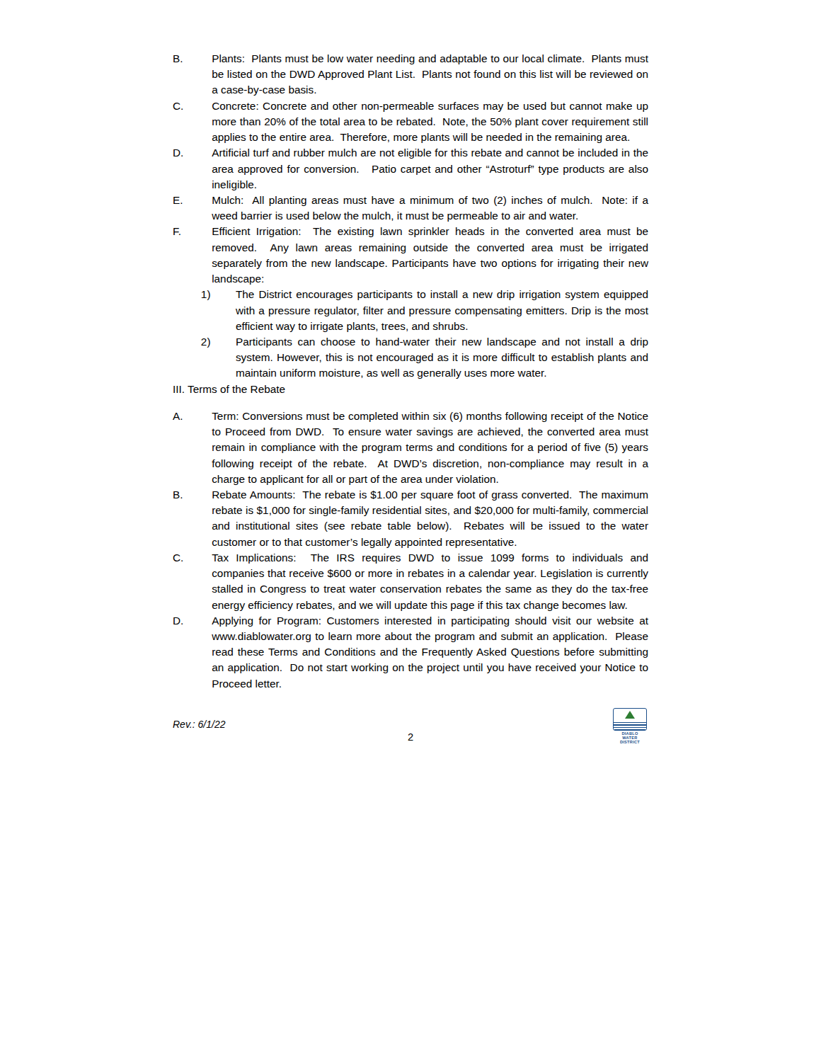B. Plants: Plants must be low water needing and adaptable to our local climate. Plants must be listed on the DWD Approved Plant List. Plants not found on this list will be reviewed on a case-by-case basis.
C. Concrete: Concrete and other non-permeable surfaces may be used but cannot make up more than 20% of the total area to be rebated. Note, the 50% plant cover requirement still applies to the entire area. Therefore, more plants will be needed in the remaining area.
D. Artificial turf and rubber mulch are not eligible for this rebate and cannot be included in the area approved for conversion. Patio carpet and other “Astroturf” type products are also ineligible.
E. Mulch: All planting areas must have a minimum of two (2) inches of mulch. Note: if a weed barrier is used below the mulch, it must be permeable to air and water.
F. Efficient Irrigation: The existing lawn sprinkler heads in the converted area must be removed. Any lawn areas remaining outside the converted area must be irrigated separately from the new landscape. Participants have two options for irrigating their new landscape:
1) The District encourages participants to install a new drip irrigation system equipped with a pressure regulator, filter and pressure compensating emitters. Drip is the most efficient way to irrigate plants, trees, and shrubs.
2) Participants can choose to hand-water their new landscape and not install a drip system. However, this is not encouraged as it is more difficult to establish plants and maintain uniform moisture, as well as generally uses more water.
III. Terms of the Rebate
A. Term: Conversions must be completed within six (6) months following receipt of the Notice to Proceed from DWD. To ensure water savings are achieved, the converted area must remain in compliance with the program terms and conditions for a period of five (5) years following receipt of the rebate. At DWD’s discretion, non-compliance may result in a charge to applicant for all or part of the area under violation.
B. Rebate Amounts: The rebate is $1.00 per square foot of grass converted. The maximum rebate is $1,000 for single-family residential sites, and $20,000 for multi-family, commercial and institutional sites (see rebate table below). Rebates will be issued to the water customer or to that customer’s legally appointed representative.
C. Tax Implications: The IRS requires DWD to issue 1099 forms to individuals and companies that receive $600 or more in rebates in a calendar year. Legislation is currently stalled in Congress to treat water conservation rebates the same as they do the tax-free energy efficiency rebates, and we will update this page if this tax change becomes law.
D. Applying for Program: Customers interested in participating should visit our website at www.diablowater.org to learn more about the program and submit an application. Please read these Terms and Conditions and the Frequently Asked Questions before submitting an application. Do not start working on the project until you have received your Notice to Proceed letter.
Rev.: 6/1/22
2
DIABLO
WATER
DISTRICT